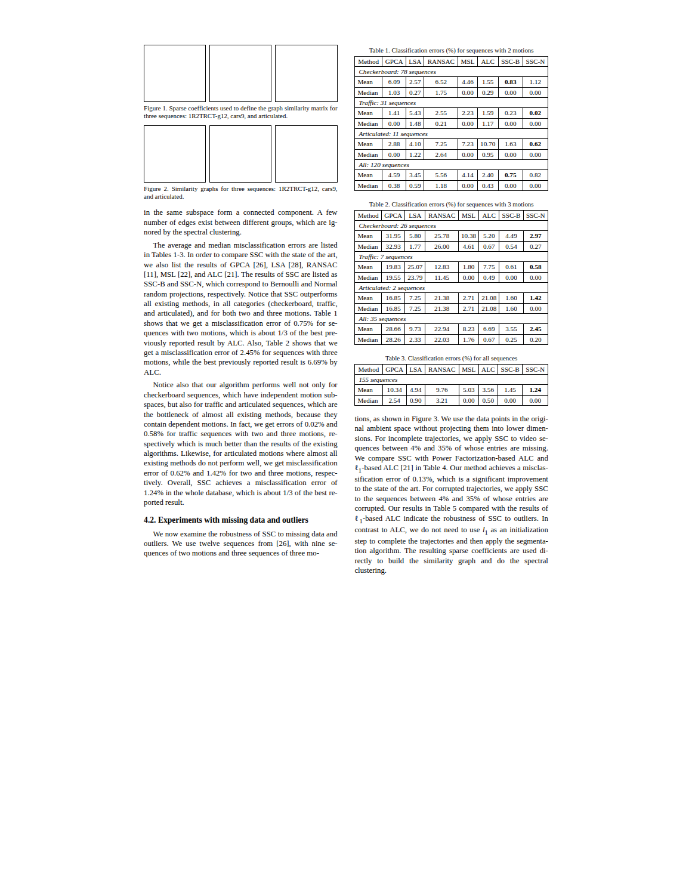Figure 1. Sparse coefficients used to define the graph similarity matrix for three sequences: 1R2TRCT-g12, cars9, and articulated.
Figure 2. Similarity graphs for three sequences: 1R2TRCT-g12, cars9, and articulated.
in the same subspace form a connected component. A few number of edges exist between different groups, which are ignored by the spectral clustering.
The average and median misclassification errors are listed in Tables 1-3. In order to compare SSC with the state of the art, we also list the results of GPCA [26], LSA [28], RANSAC [11], MSL [22], and ALC [21]. The results of SSC are listed as SSC-B and SSC-N, which correspond to Bernoulli and Normal random projections, respectively. Notice that SSC outperforms all existing methods, in all categories (checkerboard, traffic, and articulated), and for both two and three motions. Table 1 shows that we get a misclassification error of 0.75% for sequences with two motions, which is about 1/3 of the best previously reported result by ALC. Also, Table 2 shows that we get a misclassification error of 2.45% for sequences with three motions, while the best previously reported result is 6.69% by ALC.
Notice also that our algorithm performs well not only for checkerboard sequences, which have independent motion subspaces, but also for traffic and articulated sequences, which are the bottleneck of almost all existing methods, because they contain dependent motions. In fact, we get errors of 0.02% and 0.58% for traffic sequences with two and three motions, respectively which is much better than the results of the existing algorithms. Likewise, for articulated motions where almost all existing methods do not perform well, we get misclassification error of 0.62% and 1.42% for two and three motions, respectively. Overall, SSC achieves a misclassification error of 1.24% in the whole database, which is about 1/3 of the best reported result.
4.2. Experiments with missing data and outliers
We now examine the robustness of SSC to missing data and outliers. We use twelve sequences from [26], with nine sequences of two motions and three sequences of three mo-
Table 1. Classification errors (%) for sequences with 2 motions
| Method | GPCA | LSA | RANSAC | MSL | ALC | SSC-B | SSC-N |
| --- | --- | --- | --- | --- | --- | --- | --- |
| Checkerboard: 78 sequences |
| Mean | 6.09 | 2.57 | 6.52 | 4.46 | 1.55 | 0.83 | 1.12 |
| Median | 1.03 | 0.27 | 1.75 | 0.00 | 0.29 | 0.00 | 0.00 |
| Traffic: 31 sequences |
| Mean | 1.41 | 5.43 | 2.55 | 2.23 | 1.59 | 0.23 | 0.02 |
| Median | 0.00 | 1.48 | 0.21 | 0.00 | 1.17 | 0.00 | 0.00 |
| Articulated: 11 sequences |
| Mean | 2.88 | 4.10 | 7.25 | 7.23 | 10.70 | 1.63 | 0.62 |
| Median | 0.00 | 1.22 | 2.64 | 0.00 | 0.95 | 0.00 | 0.00 |
| All: 120 sequences |
| Mean | 4.59 | 3.45 | 5.56 | 4.14 | 2.40 | 0.75 | 0.82 |
| Median | 0.38 | 0.59 | 1.18 | 0.00 | 0.43 | 0.00 | 0.00 |
Table 2. Classification errors (%) for sequences with 3 motions
| Method | GPCA | LSA | RANSAC | MSL | ALC | SSC-B | SSC-N |
| --- | --- | --- | --- | --- | --- | --- | --- |
| Checkerboard: 26 sequences |
| Mean | 31.95 | 5.80 | 25.78 | 10.38 | 5.20 | 4.49 | 2.97 |
| Median | 32.93 | 1.77 | 26.00 | 4.61 | 0.67 | 0.54 | 0.27 |
| Traffic: 7 sequences |
| Mean | 19.83 | 25.07 | 12.83 | 1.80 | 7.75 | 0.61 | 0.58 |
| Median | 19.55 | 23.79 | 11.45 | 0.00 | 0.49 | 0.00 | 0.00 |
| Articulated: 2 sequences |
| Mean | 16.85 | 7.25 | 21.38 | 2.71 | 21.08 | 1.60 | 1.42 |
| Median | 16.85 | 7.25 | 21.38 | 2.71 | 21.08 | 1.60 | 0.00 |
| All: 35 sequences |
| Mean | 28.66 | 9.73 | 22.94 | 8.23 | 6.69 | 3.55 | 2.45 |
| Median | 28.26 | 2.33 | 22.03 | 1.76 | 0.67 | 0.25 | 0.20 |
Table 3. Classification errors (%) for all sequences
| Method | GPCA | LSA | RANSAC | MSL | ALC | SSC-B | SSC-N |
| --- | --- | --- | --- | --- | --- | --- | --- |
| 155 sequences |
| Mean | 10.34 | 4.94 | 9.76 | 5.03 | 3.56 | 1.45 | 1.24 |
| Median | 2.54 | 0.90 | 3.21 | 0.00 | 0.50 | 0.00 | 0.00 |
tions, as shown in Figure 3. We use the data points in the original ambient space without projecting them into lower dimensions. For incomplete trajectories, we apply SSC to video sequences between 4% and 35% of whose entries are missing. We compare SSC with Power Factorization-based ALC and ℓ1-based ALC [21] in Table 4. Our method achieves a misclassification error of 0.13%, which is a significant improvement to the state of the art. For corrupted trajectories, we apply SSC to the sequences between 4% and 35% of whose entries are corrupted. Our results in Table 5 compared with the results of ℓ1-based ALC indicate the robustness of SSC to outliers. In contrast to ALC, we do not need to use l1 as an initialization step to complete the trajectories and then apply the segmentation algorithm. The resulting sparse coefficients are used directly to build the similarity graph and do the spectral clustering.